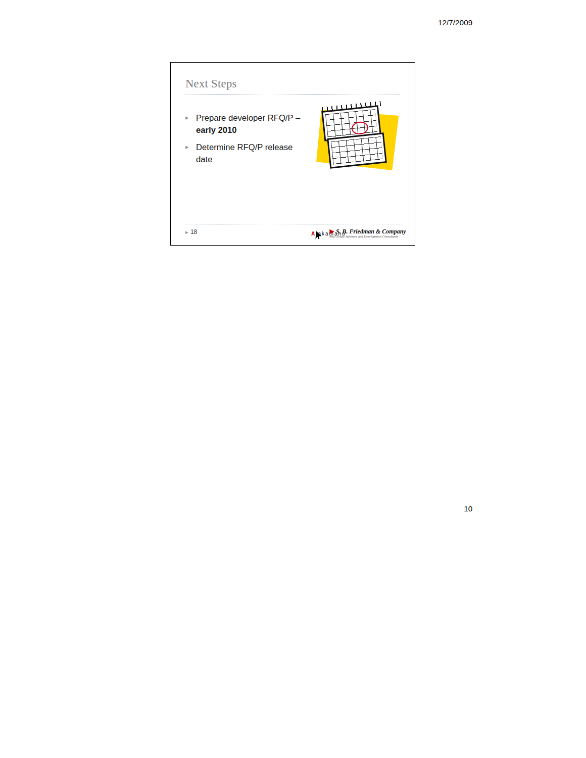12/7/2009
Next Steps
Prepare developer RFQ/P –
early 2010
Determine RFQ/P release date
18
Alakamanu
S. B. Friedman & Company
Real Estate Advisors and Development Consultants
10